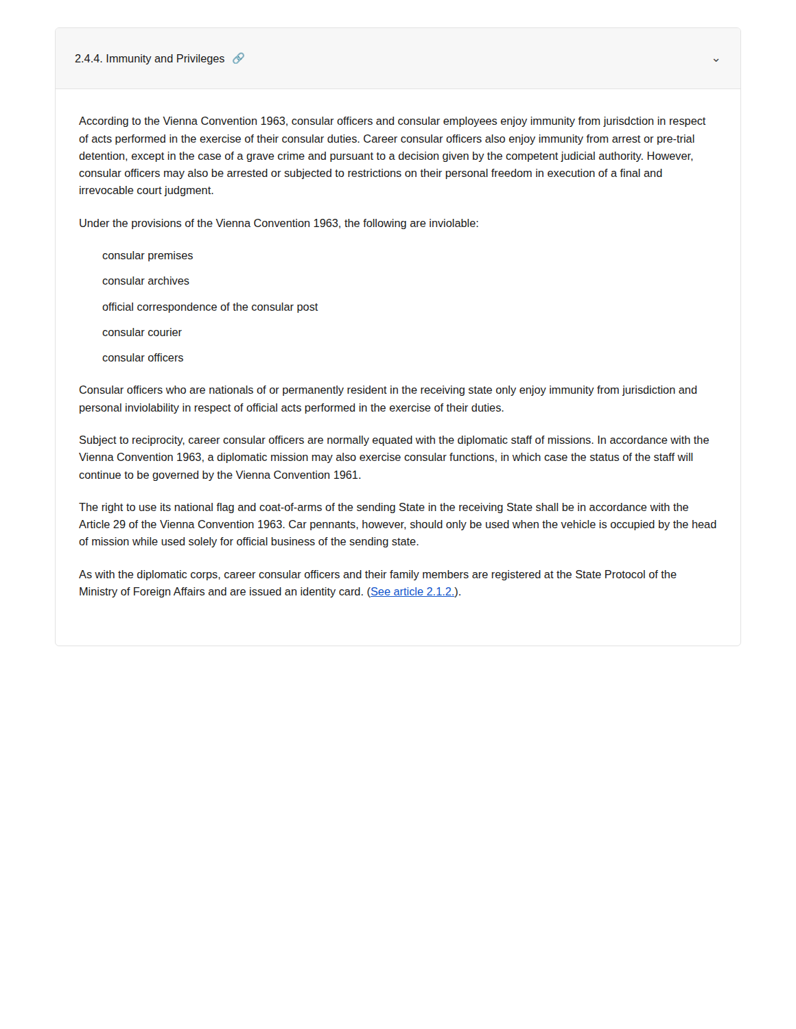2.4.4. Immunity and Privileges 🔗
⌄
According to the Vienna Convention 1963, consular officers and consular employees enjoy immunity from jurisdction in respect of acts performed in the exercise of their consular duties. Career consular officers also enjoy immunity from arrest or pre-trial detention, except in the case of a grave crime and pursuant to a decision given by the competent judicial authority. However, consular officers may also be arrested or subjected to restrictions on their personal freedom in execution of a final and irrevocable court judgment.
Under the provisions of the Vienna Convention 1963, the following are inviolable:
consular premises
consular archives
official correspondence of the consular post
consular courier
consular officers
Consular officers who are nationals of or permanently resident in the receiving state only enjoy immunity from jurisdiction and personal inviolability in respect of official acts performed in the exercise of their duties.
Subject to reciprocity, career consular officers are normally equated with the diplomatic staff of missions. In accordance with the Vienna Convention 1963, a diplomatic mission may also exercise consular functions, in which case the status of the staff will continue to be governed by the Vienna Convention 1961.
The right to use its national flag and coat-of-arms of the sending State in the receiving State shall be in accordance with the Article 29 of the Vienna Convention 1963. Car pennants, however, should only be used when the vehicle is occupied by the head of mission while used solely for official business of the sending state.
As with the diplomatic corps, career consular officers and their family members are registered at the State Protocol of the Ministry of Foreign Affairs and are issued an identity card. (See article 2.1.2.).